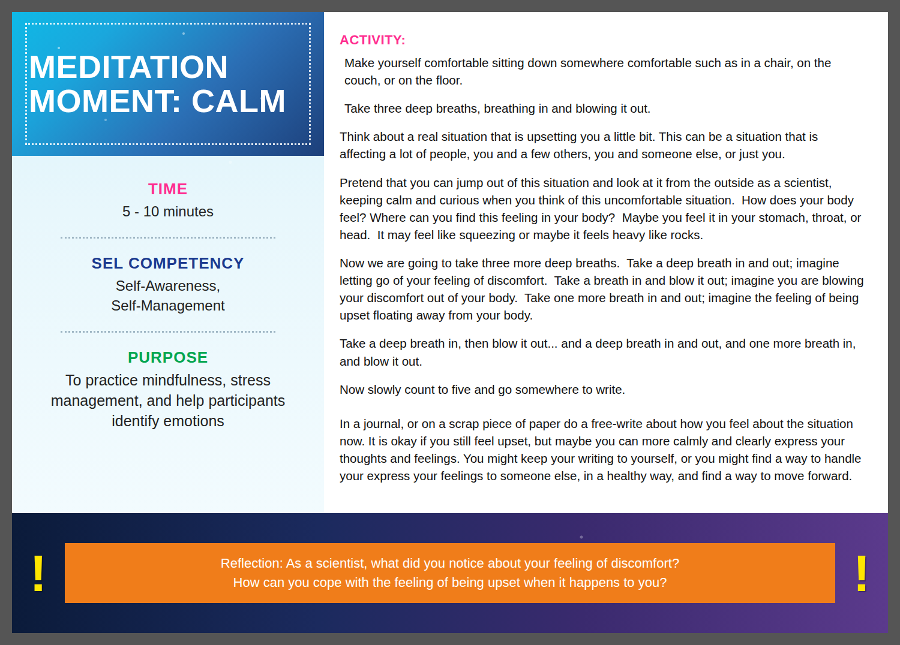Meditation
Moment: Calm
Time
5 - 10 minutes
SEL Competency
Self-Awareness,
Self-Management
Purpose
To practice mindfulness, stress management, and help participants identify emotions
Activity:
Make yourself comfortable sitting down somewhere comfortable such as in a chair, on the couch, or on the floor.
Take three deep breaths, breathing in and blowing it out.
Think about a real situation that is upsetting you a little bit. This can be a situation that is affecting a lot of people, you and a few others, you and someone else, or just you.
Pretend that you can jump out of this situation and look at it from the outside as a scientist, keeping calm and curious when you think of this uncomfortable situation. How does your body feel? Where can you find this feeling in your body? Maybe you feel it in your stomach, throat, or head. It may feel like squeezing or maybe it feels heavy like rocks.
Now we are going to take three more deep breaths. Take a deep breath in and out; imagine letting go of your feeling of discomfort. Take a breath in and blow it out; imagine you are blowing your discomfort out of your body. Take one more breath in and out; imagine the feeling of being upset floating away from your body.
Take a deep breath in, then blow it out... and a deep breath in and out, and one more breath in, and blow it out.
Now slowly count to five and go somewhere to write.
In a journal, or on a scrap piece of paper do a free-write about how you feel about the situation now. It is okay if you still feel upset, but maybe you can more calmly and clearly express your thoughts and feelings. You might keep your writing to yourself, or you might find a way to handle your express your feelings to someone else, in a healthy way, and find a way to move forward.
!
Reflection: As a scientist, what did you notice about your feeling of discomfort?
How can you cope with the feeling of being upset when it happens to you?
!